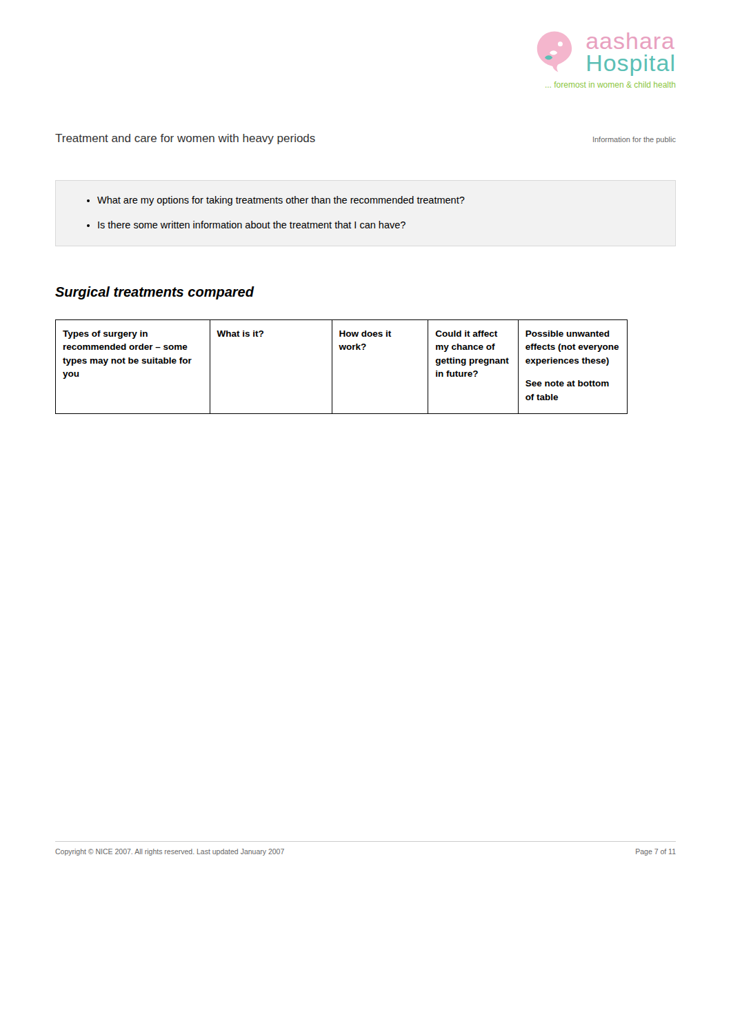aashara Hospital
... foremost in women & child health
Treatment and care for women with heavy periods
Information for the public
What are my options for taking treatments other than the recommended treatment?
Is there some written information about the treatment that I can have?
Surgical treatments compared
| Types of surgery in recommended order – some types may not be suitable for you | What is it? | How does it work? | Could it affect my chance of getting pregnant in future? | Possible unwanted effects (not everyone experiences these) See note at bottom of table |
| --- | --- | --- | --- | --- |
Copyright © NICE 2007. All rights reserved. Last updated January 2007
Page 7 of 11